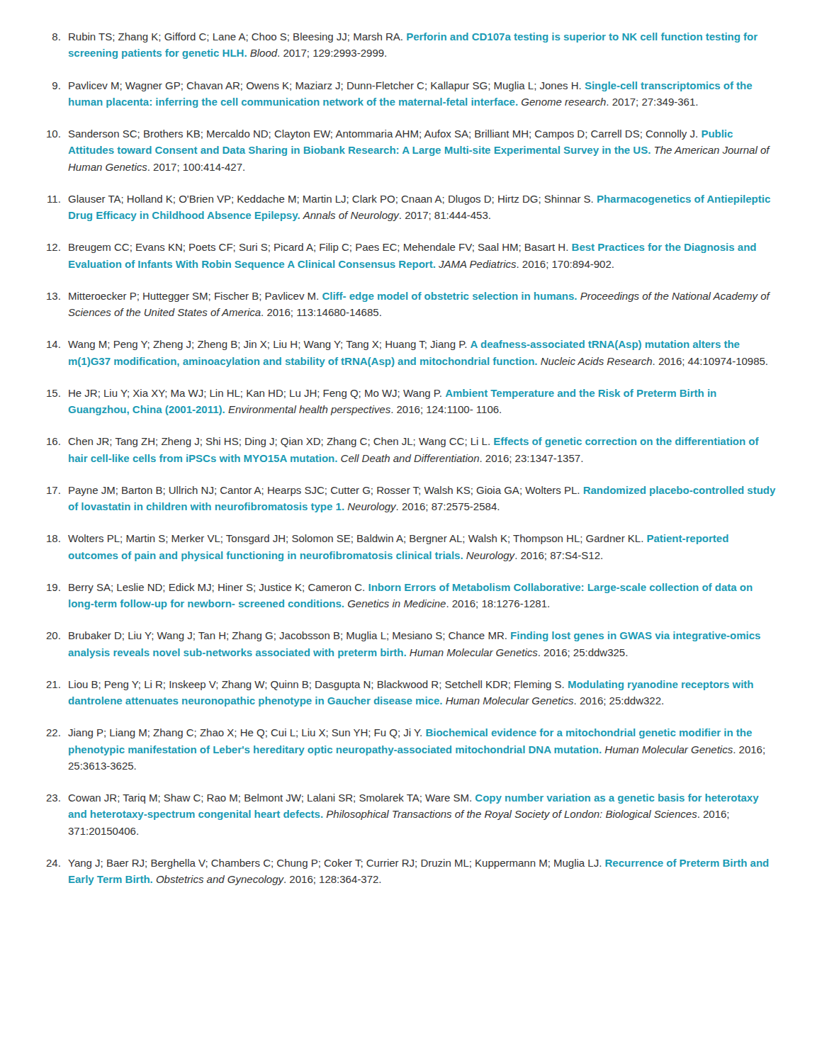Rubin TS; Zhang K; Gifford C; Lane A; Choo S; Bleesing JJ; Marsh RA. Perforin and CD107a testing is superior to NK cell function testing for screening patients for genetic HLH. Blood. 2017; 129:2993-2999.
Pavlicev M; Wagner GP; Chavan AR; Owens K; Maziarz J; Dunn-Fletcher C; Kallapur SG; Muglia L; Jones H. Single-cell transcriptomics of the human placenta: inferring the cell communication network of the maternal-fetal interface. Genome research. 2017; 27:349-361.
Sanderson SC; Brothers KB; Mercaldo ND; Clayton EW; Antommaria AHM; Aufox SA; Brilliant MH; Campos D; Carrell DS; Connolly J. Public Attitudes toward Consent and Data Sharing in Biobank Research: A Large Multi-site Experimental Survey in the US. The American Journal of Human Genetics. 2017; 100:414-427.
Glauser TA; Holland K; O'Brien VP; Keddache M; Martin LJ; Clark PO; Cnaan A; Dlugos D; Hirtz DG; Shinnar S. Pharmacogenetics of Antiepileptic Drug Efficacy in Childhood Absence Epilepsy. Annals of Neurology. 2017; 81:444-453.
Breugem CC; Evans KN; Poets CF; Suri S; Picard A; Filip C; Paes EC; Mehendale FV; Saal HM; Basart H. Best Practices for the Diagnosis and Evaluation of Infants With Robin Sequence A Clinical Consensus Report. JAMA Pediatrics. 2016; 170:894-902.
Mitteroecker P; Huttegger SM; Fischer B; Pavlicev M. Cliff- edge model of obstetric selection in humans. Proceedings of the National Academy of Sciences of the United States of America. 2016; 113:14680-14685.
Wang M; Peng Y; Zheng J; Zheng B; Jin X; Liu H; Wang Y; Tang X; Huang T; Jiang P. A deafness-associated tRNA(Asp) mutation alters the m(1)G37 modification, aminoacylation and stability of tRNA(Asp) and mitochondrial function. Nucleic Acids Research. 2016; 44:10974-10985.
He JR; Liu Y; Xia XY; Ma WJ; Lin HL; Kan HD; Lu JH; Feng Q; Mo WJ; Wang P. Ambient Temperature and the Risk of Preterm Birth in Guangzhou, China (2001-2011). Environmental health perspectives. 2016; 124:1100- 1106.
Chen JR; Tang ZH; Zheng J; Shi HS; Ding J; Qian XD; Zhang C; Chen JL; Wang CC; Li L. Effects of genetic correction on the differentiation of hair cell-like cells from iPSCs with MYO15A mutation. Cell Death and Differentiation. 2016; 23:1347-1357.
Payne JM; Barton B; Ullrich NJ; Cantor A; Hearps SJC; Cutter G; Rosser T; Walsh KS; Gioia GA; Wolters PL. Randomized placebo-controlled study of lovastatin in children with neurofibromatosis type 1. Neurology. 2016; 87:2575-2584.
Wolters PL; Martin S; Merker VL; Tonsgard JH; Solomon SE; Baldwin A; Bergner AL; Walsh K; Thompson HL; Gardner KL. Patient-reported outcomes of pain and physical functioning in neurofibromatosis clinical trials. Neurology. 2016; 87:S4-S12.
Berry SA; Leslie ND; Edick MJ; Hiner S; Justice K; Cameron C. Inborn Errors of Metabolism Collaborative: Large-scale collection of data on long-term follow-up for newborn- screened conditions. Genetics in Medicine. 2016; 18:1276-1281.
Brubaker D; Liu Y; Wang J; Tan H; Zhang G; Jacobsson B; Muglia L; Mesiano S; Chance MR. Finding lost genes in GWAS via integrative-omics analysis reveals novel sub-networks associated with preterm birth. Human Molecular Genetics. 2016; 25:ddw325.
Liou B; Peng Y; Li R; Inskeep V; Zhang W; Quinn B; Dasgupta N; Blackwood R; Setchell KDR; Fleming S. Modulating ryanodine receptors with dantrolene attenuates neuronopathic phenotype in Gaucher disease mice. Human Molecular Genetics. 2016; 25:ddw322.
Jiang P; Liang M; Zhang C; Zhao X; He Q; Cui L; Liu X; Sun YH; Fu Q; Ji Y. Biochemical evidence for a mitochondrial genetic modifier in the phenotypic manifestation of Leber's hereditary optic neuropathy-associated mitochondrial DNA mutation. Human Molecular Genetics. 2016; 25:3613-3625.
Cowan JR; Tariq M; Shaw C; Rao M; Belmont JW; Lalani SR; Smolarek TA; Ware SM. Copy number variation as a genetic basis for heterotaxy and heterotaxy-spectrum congenital heart defects. Philosophical Transactions of the Royal Society of London: Biological Sciences. 2016; 371:20150406.
Yang J; Baer RJ; Berghella V; Chambers C; Chung P; Coker T; Currier RJ; Druzin ML; Kuppermann M; Muglia LJ. Recurrence of Preterm Birth and Early Term Birth. Obstetrics and Gynecology. 2016; 128:364-372.